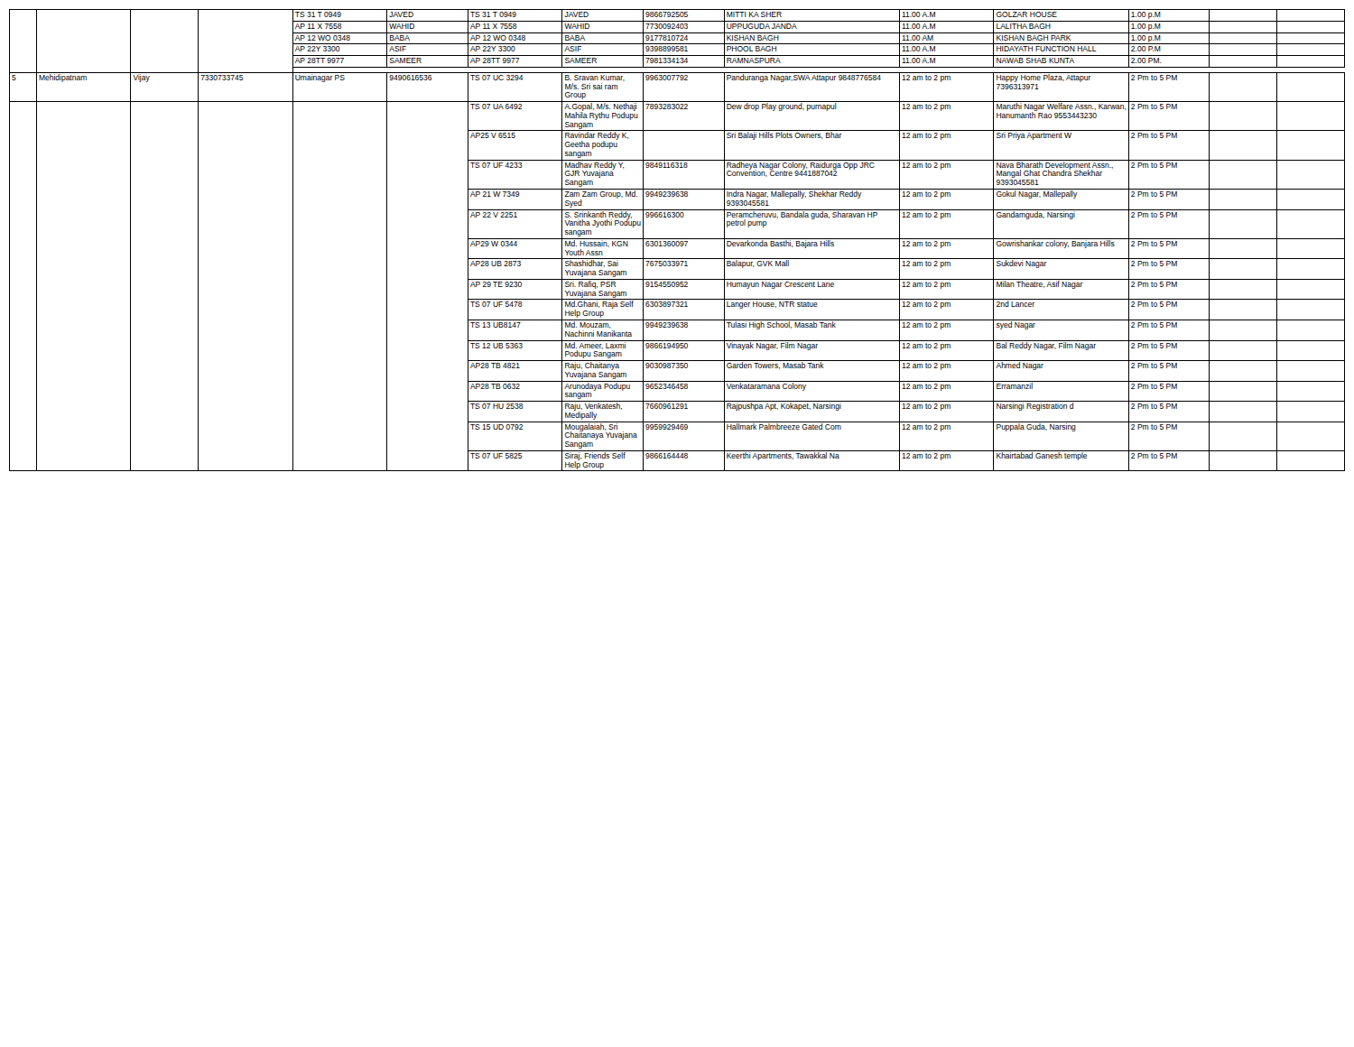| | | | | TS 31 T 0949 | JAVED | TS 31 T 0949 | JAVED | 9866792505 | MITTI KA SHER | 11.00 A.M | GOLZAR HOUSE | 1.00 p.M | | |
| AP 11 X 7558 | WAHID | AP 11 X 7558 | WAHID | 7730092403 | UPPUGUDA JANDA | 11.00 A.M | LALITHA BAGH | 1.00 p.M | | |
| AP 12 WO 0348 | BABA | AP 12 WO 0348 | BABA | 9177810724 | KISHAN BAGH | 11.00 AM | KISHAN BAGH PARK | 1.00 p.M | | |
| AP 22Y 3300 | ASIF | AP 22Y 3300 | ASIF | 9398899581 | PHOOL BAGH | 11.00 A.M | HIDAYATH FUNCTION HALL | 2.00 P.M | | |
| AP 28TT 9977 | SAMEER | AP 28TT 9977 | SAMEER | 7981334134 | RAMNASPURA | 11.00 A.M | NAWAB SHAB KUNTA | 2.00 PM. | | |
| 5 | Mehidipatnam | Vijay | 7330733745 | Umainagar PS | 9490616536 | TS 07 UC 3294 | B. Sravan Kumar, M/s. Sri sai ram Group | 9963007792 | Panduranga Nagar,SWA Attapur 9848776584 | 12 am to 2 pm | Happy Home Plaza, Attapur 7396313971 | 2 Pm to 5 PM | | |
| | | | | | | TS 07 UA 6492 | A.Gopal, M/s. Nethaji Mahila Rythu Podupu Sangam | 7893283022 | Dew drop Play ground, purnapul | 12 am to 2 pm | Maruthi Nagar Welfare Assn., Karwan, Hanumanth Rao 9553443230 | 2 Pm to 5 PM | | |
| AP25 V 6515 | Ravindar Reddy K, Geetha podupu sangam | | Sri Balaji Hills Plots Owners, Bhar | 12 am to 2 pm | Sri Priya Apartment W | 2 Pm to 5 PM | | |
| TS 07 UF 4233 | Madhav Reddy Y, GJR Yuvajana Sangam | 9849116318 | Radheya Nagar Colony, Raidurga Opp JRC Convention, Centre 9441887042 | 12 am to 2 pm | Nava Bharath Development Assn., Mangal Ghat Chandra Shekhar 9393045581 | 2 Pm to 5 PM | | |
| AP 21 W 7349 | Zam Zam Group, Md. Syed | 9949239638 | Indra Nagar, Mallepally, Shekhar Reddy 9393045581 | 12 am to 2 pm | Gokul Nagar, Mallepally | 2 Pm to 5 PM | | |
| AP 22 V 2251 | S. Srinkanth Reddy, Vanitha Jyothi Podupu sangam | 996616300 | Peramcheruvu, Bandala guda, Sharavan HP petrol pump | 12 am to 2 pm | Gandamguda, Narsingi | 2 Pm to 5 PM | | |
| AP29 W 0344 | Md. Hussain, KGN Youth Assn | 6301360097 | Devarkonda Basthi, Bajara Hills | 12 am to 2 pm | Gowrishankar colony, Banjara Hills | 2 Pm to 5 PM | | |
| AP28 UB 2873 | Shashidhar, Sai Yuvajana Sangam | 7675033971 | Balapur, GVK Mall | 12 am to 2 pm | Sukdevi Nagar | 2 Pm to 5 PM | | |
| AP 29 TE 9230 | Sri. Rafiq, PSR Yuvajana Sangam | 9154550952 | Humayun Nagar Crescent Lane | 12 am to 2 pm | Milan Theatre, Asif Nagar | 2 Pm to 5 PM | | |
| TS 07 UF 5478 | Md.Ghani, Raja Self Help Group | 6303897321 | Langer House, NTR statue | 12 am to 2 pm | 2nd Lancer | 2 Pm to 5 PM | | |
| TS 13 UB8147 | Md. Mouzam, Nachinni Manikanta | 9949239638 | Tulasi High School, Masab Tank | 12 am to 2 pm | syed Nagar | 2 Pm to 5 PM | | |
| TS 12 UB 5363 | Md. Ameer, Laxmi Podupu Sangam | 9866194950 | Vinayak Nagar, Film Nagar | 12 am to 2 pm | Bal Reddy Nagar, Film Nagar | 2 Pm to 5 PM | | |
| AP28 TB 4821 | Raju, Chaitanya Yuvajana Sangam | 9030987350 | Garden Towers, Masab Tank | 12 am to 2 pm | Ahmed Nagar | 2 Pm to 5 PM | | |
| AP28 TB 0632 | Arunodaya Podupu sangam | 9652346458 | Venkataramana Colony | 12 am to 2 pm | Erramanzil | 2 Pm to 5 PM | | |
| TS 07 HU 2538 | Raju, Venkatesh, Medipally | 7660961291 | Rajpushpa Apt, Kokapet, Narsingi | 12 am to 2 pm | Narsingi Registration d | 2 Pm to 5 PM | | |
| TS 15 UD 0792 | Mougalaiah, Sri Chaitanaya Yuvajana Sangam | 9959929469 | Hallmark Palmbreeze Gated Com | 12 am to 2 pm | Puppala Guda, Narsing | 2 Pm to 5 PM | | |
| TS 07 UF 5825 | Siraj, Friends Self Help Group | 9866164448 | Keerthi Apartments, Tawakkal Na | 12 am to 2 pm | Khairtabad Ganesh temple | 2 Pm to 5 PM | | |